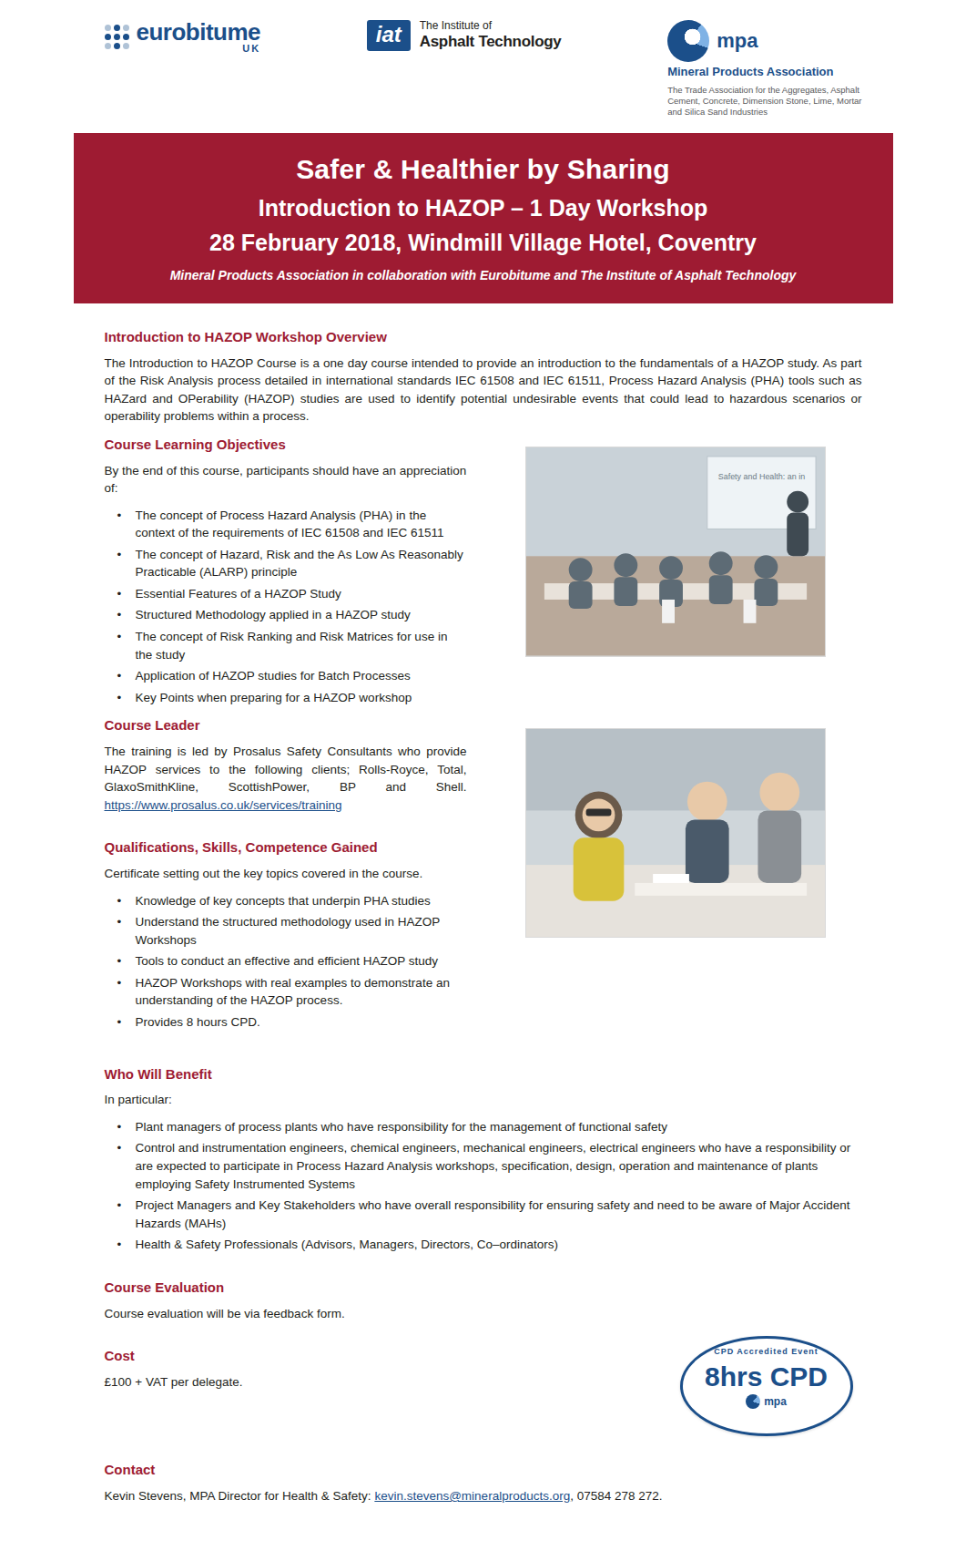eurobitumeUK
iat
The Institute ofAsphalt Technology
mpa
Mineral Products Association
The Trade Association for the Aggregates, Asphalt
Cement, Concrete, Dimension Stone, Lime, Mortar
and Silica Sand Industries
Safer & Healthier by Sharing
Introduction to HAZOP – 1 Day Workshop
28 February 2018, Windmill Village Hotel, Coventry
Mineral Products Association in collaboration with Eurobitume and The Institute of Asphalt Technology
Introduction to HAZOP Workshop Overview
The Introduction to HAZOP Course is a one day course intended to provide an introduction to the fundamentals of a HAZOP study. As part of the Risk Analysis process detailed in international standards IEC 61508 and IEC 61511, Process Hazard Analysis (PHA) tools such as HAZard and OPerability (HAZOP) studies are used to identify potential undesirable events that could lead to hazardous scenarios or operability problems within a process.
Course Learning Objectives
By the end of this course, participants should have an appreciation of:
The concept of Process Hazard Analysis (PHA) in the context of the requirements of IEC 61508 and IEC 61511
The concept of Hazard, Risk and the As Low As Reasonably Practicable (ALARP) principle
Essential Features of a HAZOP Study
Structured Methodology applied in a HAZOP study
The concept of Risk Ranking and Risk Matrices for use in the study
Application of HAZOP studies for Batch Processes
Key Points when preparing for a HAZOP workshop
Safety and Health: an in
Course Leader
The training is led by Prosalus Safety Consultants who provide HAZOP services to the following clients; Rolls-Royce, Total, GlaxoSmithKline, ScottishPower, BP and Shell. https://www.prosalus.co.uk/services/training
Qualifications, Skills, Competence Gained
Certificate setting out the key topics covered in the course.
Knowledge of key concepts that underpin PHA studies
Understand the structured methodology used in HAZOP Workshops
Tools to conduct an effective and efficient HAZOP study
HAZOP Workshops with real examples to demonstrate an understanding of the HAZOP process.
Provides 8 hours CPD.
Who Will Benefit
In particular:
Plant managers of process plants who have responsibility for the management of functional safety
Control and instrumentation engineers, chemical engineers, mechanical engineers, electrical engineers who have a responsibility or are expected to participate in Process Hazard Analysis workshops, specification, design, operation and maintenance of plants employing Safety Instrumented Systems
Project Managers and Key Stakeholders who have overall responsibility for ensuring safety and need to be aware of Major Accident Hazards (MAHs)
Health & Safety Professionals (Advisors, Managers, Directors, Co–ordinators)
Course Evaluation
Course evaluation will be via feedback form.
Cost
£100 + VAT per delegate.
CPD Accredited Event 8hrs CPD mpa
Contact
Kevin Stevens, MPA Director for Health & Safety: kevin.stevens@mineralproducts.org, 07584 278 272.